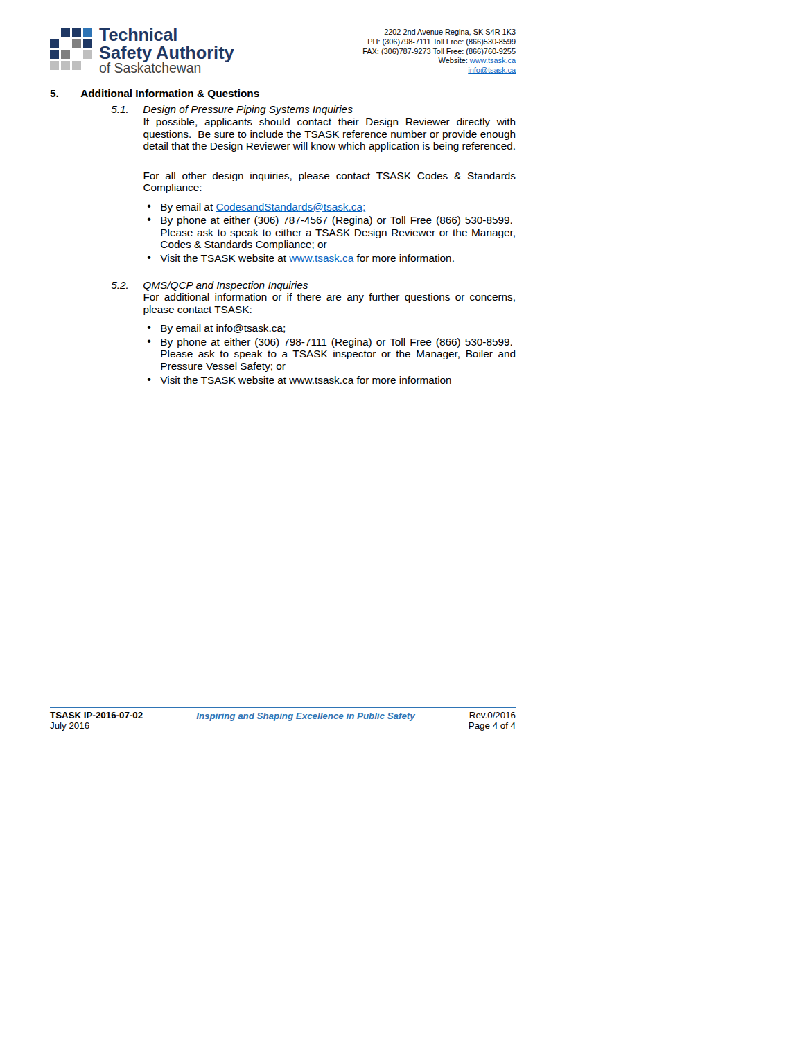Technical
Safety Authority
of Saskatchewan
2202 2nd Avenue Regina, SK S4R 1K3
PH: (306)798-7111 Toll Free: (866)530-8599
FAX: (306)787-9273 Toll Free: (866)760-9255
Website: www.tsask.ca
info@tsask.ca
5.
Additional Information & Questions
5.1.
Design of Pressure Piping Systems Inquiries
If possible, applicants should contact their Design Reviewer directly with questions. Be sure to include the TSASK reference number or provide enough detail that the Design Reviewer will know which application is being referenced.
For all other design inquiries, please contact TSASK Codes & Standards Compliance:
By email at CodesandStandards@tsask.ca;
By phone at either (306) 787-4567 (Regina) or Toll Free (866) 530-8599. Please ask to speak to either a TSASK Design Reviewer or the Manager, Codes & Standards Compliance; or
Visit the TSASK website at www.tsask.ca for more information.
5.2.
QMS/QCP and Inspection Inquiries
For additional information or if there are any further questions or concerns, please contact TSASK:
By email at info@tsask.ca;
By phone at either (306) 798-7111 (Regina) or Toll Free (866) 530-8599. Please ask to speak to a TSASK inspector or the Manager, Boiler and Pressure Vessel Safety; or
Visit the TSASK website at www.tsask.ca for more information
TSASK IP-2016-07-02
July 2016
Inspiring and Shaping Excellence in Public Safety
Rev.0/2016
Page 4 of 4